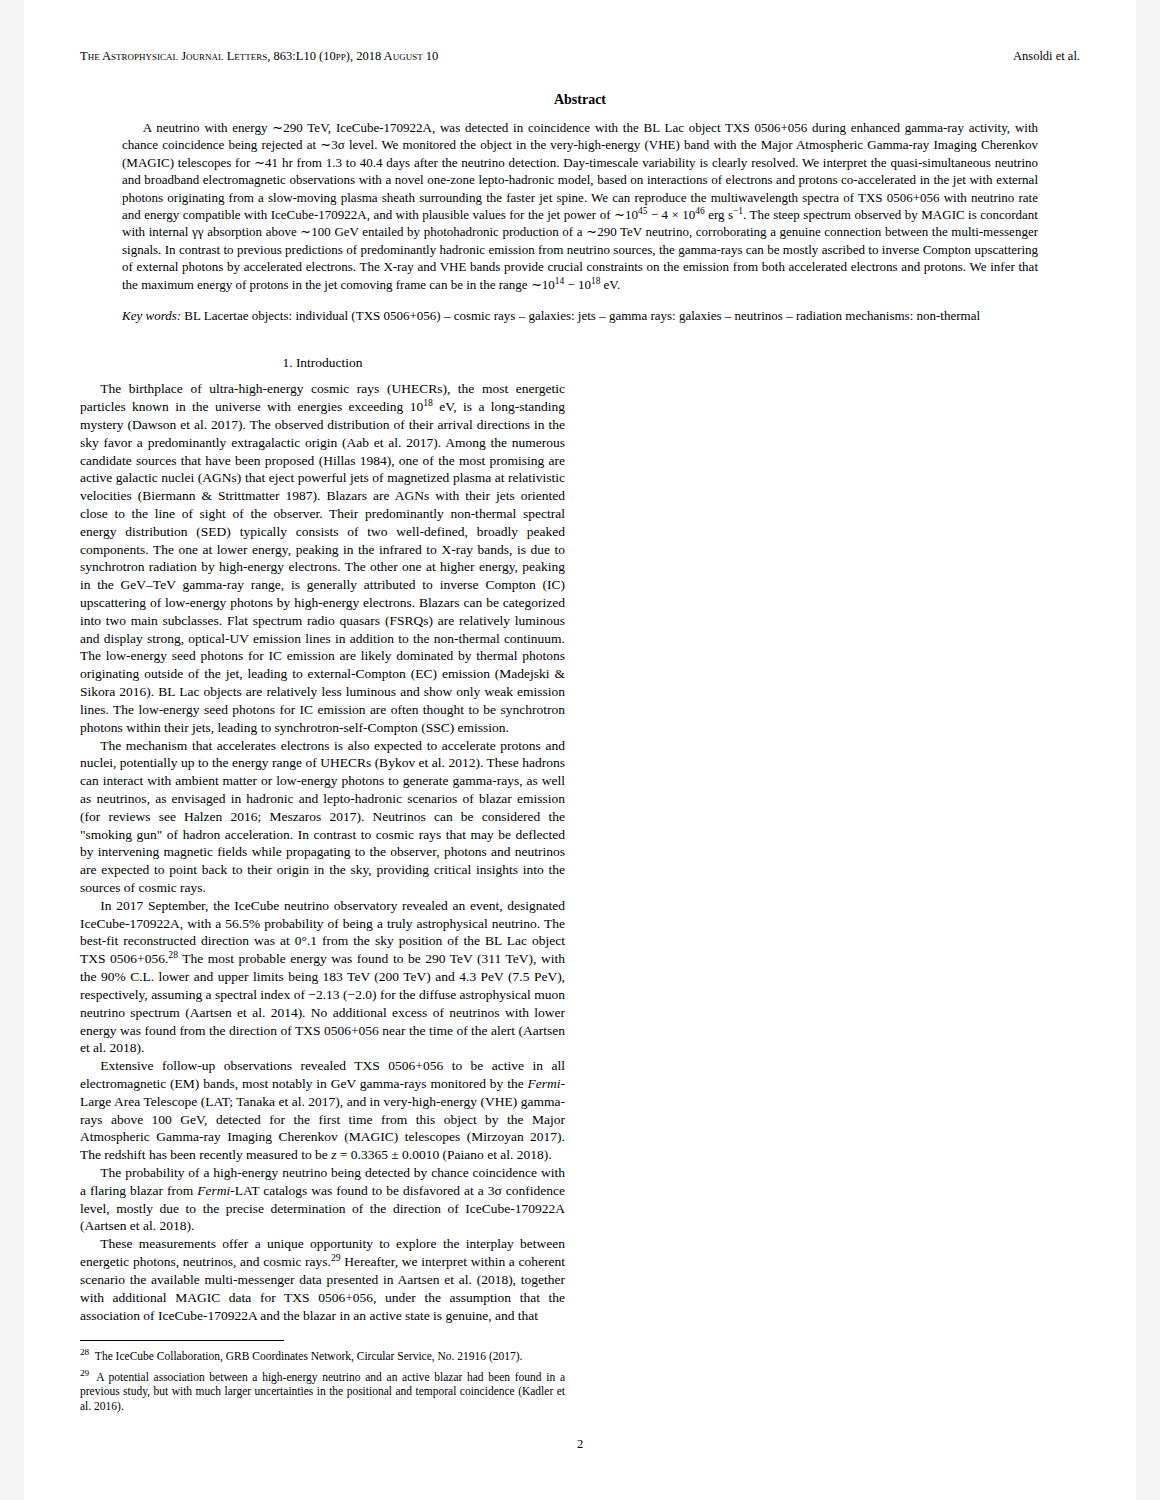The Astrophysical Journal Letters, 863:L10 (10pp), 2018 August 10
Ansoldi et al.
Abstract
A neutrino with energy ∼290 TeV, IceCube-170922A, was detected in coincidence with the BL Lac object TXS 0506+056 during enhanced gamma-ray activity, with chance coincidence being rejected at ∼3σ level. We monitored the object in the very-high-energy (VHE) band with the Major Atmospheric Gamma-ray Imaging Cherenkov (MAGIC) telescopes for ∼41 hr from 1.3 to 40.4 days after the neutrino detection. Day-timescale variability is clearly resolved. We interpret the quasi-simultaneous neutrino and broadband electromagnetic observations with a novel one-zone lepto-hadronic model, based on interactions of electrons and protons co-accelerated in the jet with external photons originating from a slow-moving plasma sheath surrounding the faster jet spine. We can reproduce the multiwavelength spectra of TXS 0506+056 with neutrino rate and energy compatible with IceCube-170922A, and with plausible values for the jet power of ∼1045 − 4 × 1046 erg s−1. The steep spectrum observed by MAGIC is concordant with internal γγ absorption above ∼100 GeV entailed by photohadronic production of a ∼290 TeV neutrino, corroborating a genuine connection between the multi-messenger signals. In contrast to previous predictions of predominantly hadronic emission from neutrino sources, the gamma-rays can be mostly ascribed to inverse Compton upscattering of external photons by accelerated electrons. The X-ray and VHE bands provide crucial constraints on the emission from both accelerated electrons and protons. We infer that the maximum energy of protons in the jet comoving frame can be in the range ∼1014 − 1018 eV.
Key words: BL Lacertae objects: individual (TXS 0506+056) – cosmic rays – galaxies: jets – gamma rays: galaxies – neutrinos – radiation mechanisms: non-thermal
1. Introduction
The birthplace of ultra-high-energy cosmic rays (UHECRs), the most energetic particles known in the universe with energies exceeding 1018 eV, is a long-standing mystery (Dawson et al. 2017). The observed distribution of their arrival directions in the sky favor a predominantly extragalactic origin (Aab et al. 2017). Among the numerous candidate sources that have been proposed (Hillas 1984), one of the most promising are active galactic nuclei (AGNs) that eject powerful jets of magnetized plasma at relativistic velocities (Biermann & Strittmatter 1987). Blazars are AGNs with their jets oriented close to the line of sight of the observer. Their predominantly non-thermal spectral energy distribution (SED) typically consists of two well-defined, broadly peaked components. The one at lower energy, peaking in the infrared to X-ray bands, is due to synchrotron radiation by high-energy electrons. The other one at higher energy, peaking in the GeV–TeV gamma-ray range, is generally attributed to inverse Compton (IC) upscattering of low-energy photons by high-energy electrons. Blazars can be categorized into two main subclasses. Flat spectrum radio quasars (FSRQs) are relatively luminous and display strong, optical-UV emission lines in addition to the non-thermal continuum. The low-energy seed photons for IC emission are likely dominated by thermal photons originating outside of the jet, leading to external-Compton (EC) emission (Madejski & Sikora 2016). BL Lac objects are relatively less luminous and show only weak emission lines. The low-energy seed photons for IC emission are often thought to be synchrotron photons within their jets, leading to synchrotron-self-Compton (SSC) emission.
The mechanism that accelerates electrons is also expected to accelerate protons and nuclei, potentially up to the energy range of UHECRs (Bykov et al. 2012). These hadrons can interact with ambient matter or low-energy photons to generate gamma-rays, as well as neutrinos, as envisaged in hadronic and lepto-hadronic scenarios of blazar emission (for reviews see Halzen 2016; Meszaros 2017). Neutrinos can be considered the "smoking gun" of hadron acceleration. In contrast to cosmic rays that may be deflected by intervening magnetic fields while propagating to the observer, photons and neutrinos are expected to point back to their origin in the sky, providing critical insights into the sources of cosmic rays.
In 2017 September, the IceCube neutrino observatory revealed an event, designated IceCube-170922A, with a 56.5% probability of being a truly astrophysical neutrino. The best-fit reconstructed direction was at 0°.1 from the sky position of the BL Lac object TXS 0506+056.28 The most probable energy was found to be 290 TeV (311 TeV), with the 90% C.L. lower and upper limits being 183 TeV (200 TeV) and 4.3 PeV (7.5 PeV), respectively, assuming a spectral index of −2.13 (−2.0) for the diffuse astrophysical muon neutrino spectrum (Aartsen et al. 2014). No additional excess of neutrinos with lower energy was found from the direction of TXS 0506+056 near the time of the alert (Aartsen et al. 2018).
Extensive follow-up observations revealed TXS 0506+056 to be active in all electromagnetic (EM) bands, most notably in GeV gamma-rays monitored by the Fermi-Large Area Telescope (LAT; Tanaka et al. 2017), and in very-high-energy (VHE) gamma-rays above 100 GeV, detected for the first time from this object by the Major Atmospheric Gamma-ray Imaging Cherenkov (MAGIC) telescopes (Mirzoyan 2017). The redshift has been recently measured to be z = 0.3365 ± 0.0010 (Paiano et al. 2018).
The probability of a high-energy neutrino being detected by chance coincidence with a flaring blazar from Fermi-LAT catalogs was found to be disfavored at a 3σ confidence level, mostly due to the precise determination of the direction of IceCube-170922A (Aartsen et al. 2018).
These measurements offer a unique opportunity to explore the interplay between energetic photons, neutrinos, and cosmic rays.29 Hereafter, we interpret within a coherent scenario the available multi-messenger data presented in Aartsen et al. (2018), together with additional MAGIC data for TXS 0506+056, under the assumption that the association of IceCube-170922A and the blazar in an active state is genuine, and that
28 The IceCube Collaboration, GRB Coordinates Network, Circular Service, No. 21916 (2017).
29 A potential association between a high-energy neutrino and an active blazar had been found in a previous study, but with much larger uncertainties in the positional and temporal coincidence (Kadler et al. 2016).
2